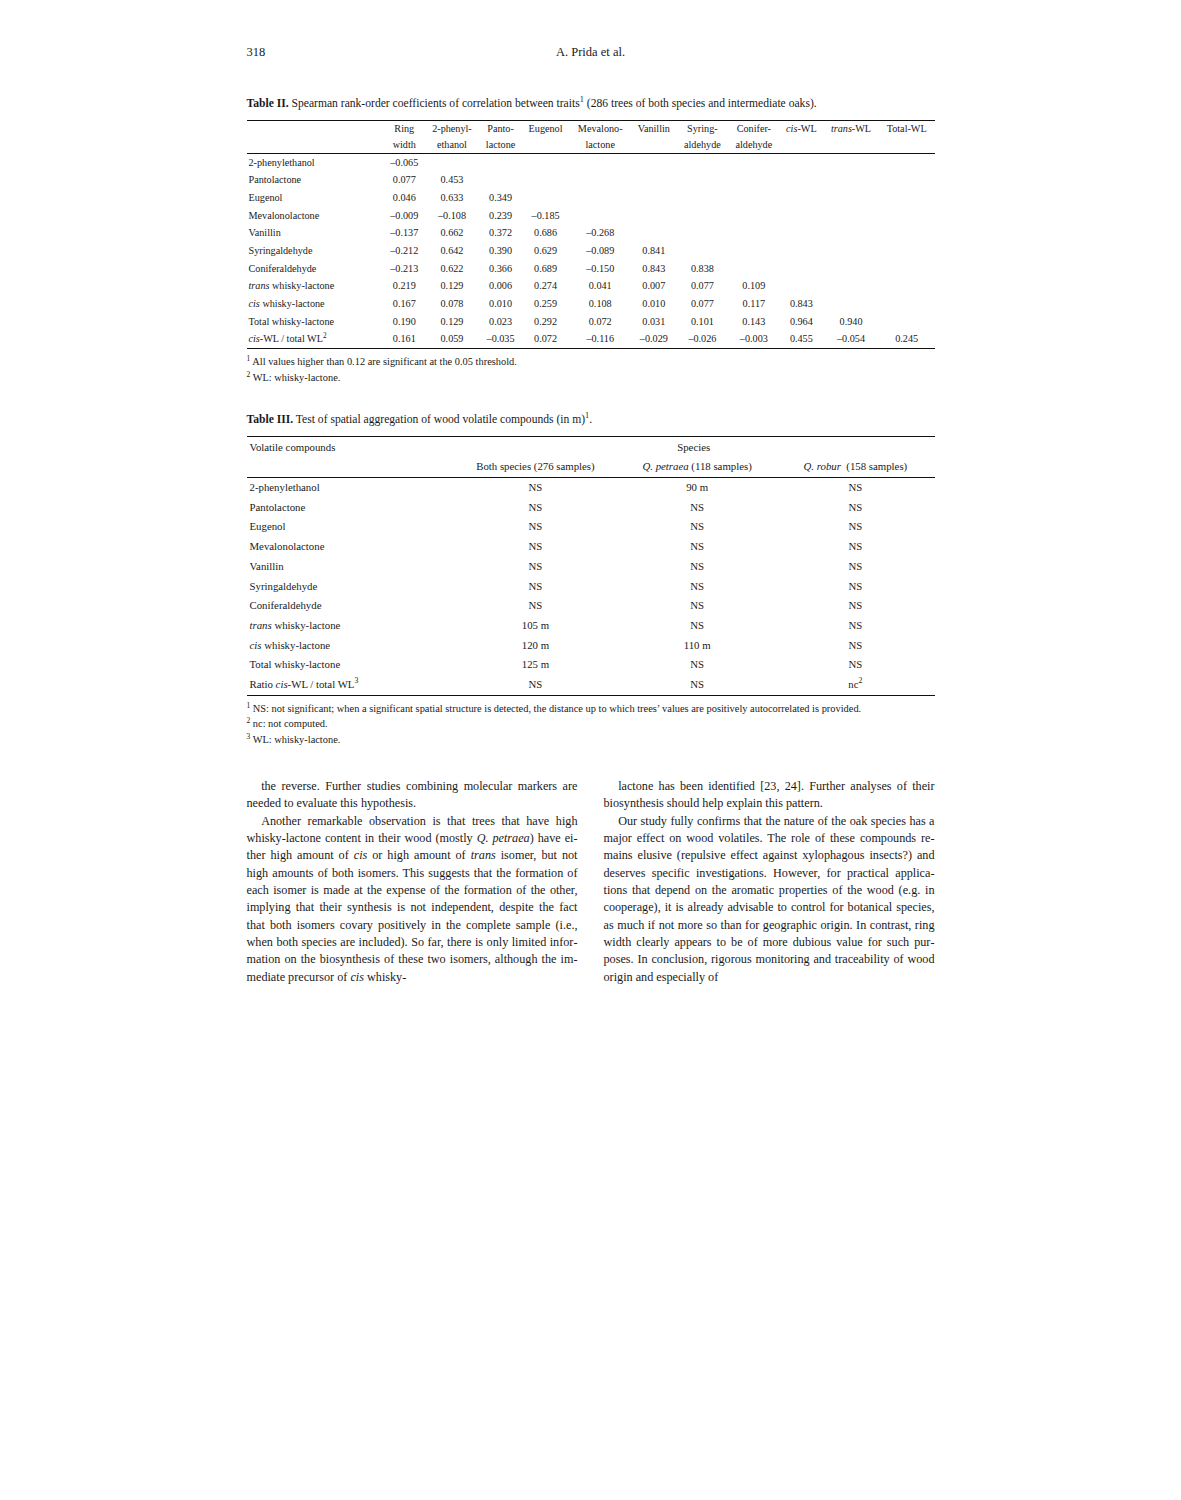318
A. Prida et al.
Table II. Spearman rank-order coefficients of correlation between traits1 (286 trees of both species and intermediate oaks).
| | Ring | 2-phenyl- | Panto- | Eugenol | Mevalono- | Vanillin | Syring- | Conifer- | cis -WL | trans -WL | Total-WL |
| --- | --- | --- | --- | --- | --- | --- | --- | --- | --- | --- | --- |
| | width | ethanol | lactone | | lactone | | aldehyde | aldehyde | | | |
| 2-phenylethanol | –0.065 | | | | | | | | | | |
| Pantolactone | 0.077 | 0.453 | | | | | | | | | |
| Eugenol | 0.046 | 0.633 | 0.349 | | | | | | | | |
| Mevalonolactone | –0.009 | –0.108 | 0.239 | –0.185 | | | | | | | |
| Vanillin | –0.137 | 0.662 | 0.372 | 0.686 | –0.268 | | | | | | |
| Syringaldehyde | –0.212 | 0.642 | 0.390 | 0.629 | –0.089 | 0.841 | | | | | |
| Coniferaldehyde | –0.213 | 0.622 | 0.366 | 0.689 | –0.150 | 0.843 | 0.838 | | | | |
| trans whisky-lactone | 0.219 | 0.129 | 0.006 | 0.274 | 0.041 | 0.007 | 0.077 | 0.109 | | | |
| cis whisky-lactone | 0.167 | 0.078 | 0.010 | 0.259 | 0.108 | 0.010 | 0.077 | 0.117 | 0.843 | | |
| Total whisky-lactone | 0.190 | 0.129 | 0.023 | 0.292 | 0.072 | 0.031 | 0.101 | 0.143 | 0.964 | 0.940 | |
| cis -WL / total WL 2 | 0.161 | 0.059 | –0.035 | 0.072 | –0.116 | –0.029 | –0.026 | –0.003 | 0.455 | –0.054 | 0.245 |
1 All values higher than 0.12 are significant at the 0.05 threshold.
2 WL: whisky-lactone.
Table III. Test of spatial aggregation of wood volatile compounds (in m)1.
| Volatile compounds | Species |
| | Both species (276 samples) | Q. petraea (118 samples) | Q. robur (158 samples) |
| 2-phenylethanol | NS | 90 m | NS |
| Pantolactone | NS | NS | NS |
| Eugenol | NS | NS | NS |
| Mevalonolactone | NS | NS | NS |
| Vanillin | NS | NS | NS |
| Syringaldehyde | NS | NS | NS |
| Coniferaldehyde | NS | NS | NS |
| trans whisky-lactone | 105 m | NS | NS |
| cis whisky-lactone | 120 m | 110 m | NS |
| Total whisky-lactone | 125 m | NS | NS |
| Ratio cis -WL / total WL 3 | NS | NS | nc 2 |
1 NS: not significant; when a significant spatial structure is detected, the distance up to which trees’ values are positively autocorrelated is provided.
2 nc: not computed.
3 WL: whisky-lactone.
the reverse. Further studies combining molecular markers are needed to evaluate this hypothesis.
Another remarkable observation is that trees that have high whisky-lactone content in their wood (mostly Q. petraea) have either high amount of cis or high amount of trans isomer, but not high amounts of both isomers. This suggests that the formation of each isomer is made at the expense of the formation of the other, implying that their synthesis is not independent, despite the fact that both isomers covary positively in the complete sample (i.e., when both species are included). So far, there is only limited information on the biosynthesis of these two isomers, although the immediate precursor of cis whisky-
lactone has been identified [23, 24]. Further analyses of their biosynthesis should help explain this pattern.
Our study fully confirms that the nature of the oak species has a major effect on wood volatiles. The role of these compounds remains elusive (repulsive effect against xylophagous insects?) and deserves specific investigations. However, for practical applications that depend on the aromatic properties of the wood (e.g. in cooperage), it is already advisable to control for botanical species, as much if not more so than for geographic origin. In contrast, ring width clearly appears to be of more dubious value for such purposes. In conclusion, rigorous monitoring and traceability of wood origin and especially of